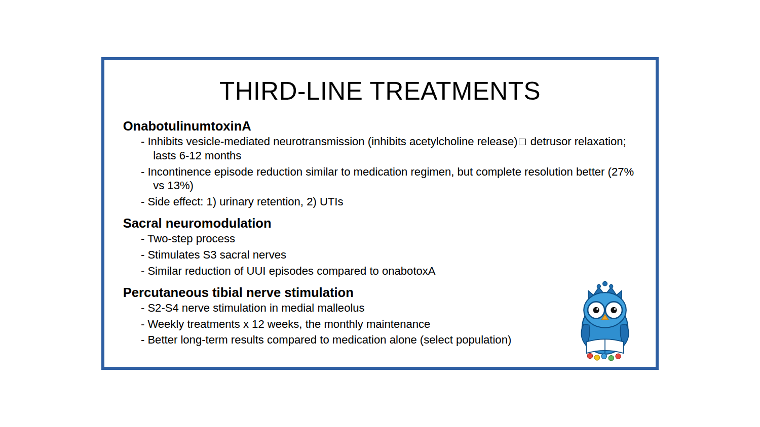THIRD-LINE TREATMENTS
OnabotulinumtoxinA
Inhibits vesicle-mediated neurotransmission (inhibits acetylcholine release) detrusor relaxation; lasts 6-12 months
Incontinence episode reduction similar to medication regimen, but complete resolution better (27% vs 13%)
Side effect: 1) urinary retention, 2) UTIs
Sacral neuromodulation
Two-step process
Stimulates S3 sacral nerves
Similar reduction of UUI episodes compared to onabotoxA
Percutaneous tibial nerve stimulation
S2-S4 nerve stimulation in medial malleolus
Weekly treatments x 12 weeks, the monthly maintenance
Better long-term results compared to medication alone (select population)